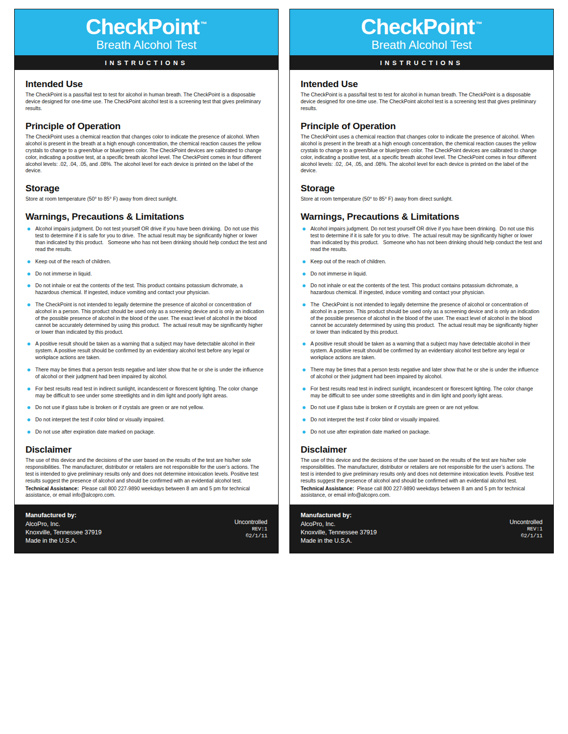CheckPoint™
Breath Alcohol Test
INSTRUCTIONS
Intended Use
The CheckPoint is a pass/fail test to test for alcohol in human breath. The CheckPoint is a disposable device designed for one-time use. The CheckPoint alcohol test is a screening test that gives preliminary results.
Principle of Operation
The CheckPoint uses a chemical reaction that changes color to indicate the presence of alcohol. When alcohol is present in the breath at a high enough concentration, the chemical reaction causes the yellow crystals to change to a green/blue or blue/green color. The CheckPoint devices are calibrated to change color, indicating a positive test, at a specific breath alcohol level. The CheckPoint comes in four different alcohol levels: .02, .04, .05, and .08%. The alcohol level for each device is printed on the label of the device.
Storage
Store at room temperature (50° to 85° F) away from direct sunlight.
Warnings, Precautions & Limitations
Alcohol impairs judgment. Do not test yourself OR drive if you have been drinking. Do not use this test to determine if it is safe for you to drive. The actual result may be significantly higher or lower than indicated by this product. Someone who has not been drinking should help conduct the test and read the results.
Keep out of the reach of children.
Do not immerse in liquid.
Do not inhale or eat the contents of the test. This product contains potassium dichromate, a hazardous chemical. If ingested, induce vomiting and contact your physician.
The CheckPoint is not intended to legally determine the presence of alcohol or concentration of alcohol in a person. This product should be used only as a screening device and is only an indication of the possible presence of alcohol in the blood of the user. The exact level of alcohol in the blood cannot be accurately determined by using this product. The actual result may be significantly higher or lower than indicated by this product.
A positive result should be taken as a warning that a subject may have detectable alcohol in their system. A positive result should be confirmed by an evidentiary alcohol test before any legal or workplace actions are taken.
There may be times that a person tests negative and later show that he or she is under the influence of alcohol or their judgment had been impaired by alcohol.
For best results read test in indirect sunlight, incandescent or florescent lighting. The color change may be difficult to see under some streetlights and in dim light and poorly light areas.
Do not use if glass tube is broken or if crystals are green or are not yellow.
Do not interpret the test if color blind or visually impaired.
Do not use after expiration date marked on package.
Disclaimer
The use of this device and the decisions of the user based on the results of the test are his/her sole responsibilities. The manufacturer, distributor or retailers are not responsible for the user’s actions. The test is intended to give preliminary results only and does not determine intoxication levels. Positive test results suggest the presence of alcohol and should be confirmed with an evidential alcohol test.
Technical Assistance: Please call 800 227-9890 weekdays between 8 am and 5 pm for technical assistance, or email info@alcopro.com.
Manufactured by: AlcoPro, Inc.
Knoxville, Tennessee 37919
Made in the U.S.A.
Uncontrolled REV:1 ©2/1/11
CheckPoint™
Breath Alcohol Test
INSTRUCTIONS
Intended Use
The CheckPoint is a pass/fail test to test for alcohol in human breath. The CheckPoint is a disposable device designed for one-time use. The CheckPoint alcohol test is a screening test that gives preliminary results.
Principle of Operation
The CheckPoint uses a chemical reaction that changes color to indicate the presence of alcohol. When alcohol is present in the breath at a high enough concentration, the chemical reaction causes the yellow crystals to change to a green/blue or blue/green color. The CheckPoint devices are calibrated to change color, indicating a positive test, at a specific breath alcohol level. The CheckPoint comes in four different alcohol levels: .02, .04, .05, and .08%. The alcohol level for each device is printed on the label of the device.
Storage
Store at room temperature (50° to 85° F) away from direct sunlight.
Warnings, Precautions & Limitations
Alcohol impairs judgment. Do not test yourself OR drive if you have been drinking. Do not use this test to determine if it is safe for you to drive. The actual result may be significantly higher or lower than indicated by this product. Someone who has not been drinking should help conduct the test and read the results.
Keep out of the reach of children.
Do not immerse in liquid.
Do not inhale or eat the contents of the test. This product contains potassium dichromate, a hazardous chemical. If ingested, induce vomiting and contact your physician.
The CheckPoint is not intended to legally determine the presence of alcohol or concentration of alcohol in a person. This product should be used only as a screening device and is only an indication of the possible presence of alcohol in the blood of the user. The exact level of alcohol in the blood cannot be accurately determined by using this product. The actual result may be significantly higher or lower than indicated by this product.
A positive result should be taken as a warning that a subject may have detectable alcohol in their system. A positive result should be confirmed by an evidentiary alcohol test before any legal or workplace actions are taken.
There may be times that a person tests negative and later show that he or she is under the influence of alcohol or their judgment had been impaired by alcohol.
For best results read test in indirect sunlight, incandescent or florescent lighting. The color change may be difficult to see under some streetlights and in dim light and poorly light areas.
Do not use if glass tube is broken or if crystals are green or are not yellow.
Do not interpret the test if color blind or visually impaired.
Do not use after expiration date marked on package.
Disclaimer
The use of this device and the decisions of the user based on the results of the test are his/her sole responsibilities. The manufacturer, distributor or retailers are not responsible for the user’s actions. The test is intended to give preliminary results only and does not determine intoxication levels. Positive test results suggest the presence of alcohol and should be confirmed with an evidential alcohol test.
Technical Assistance: Please call 800 227-9890 weekdays between 8 am and 5 pm for technical assistance, or email info@alcopro.com.
Manufactured by: AlcoPro, Inc.
Knoxville, Tennessee 37919
Made in the U.S.A.
Uncontrolled REV:1 ©2/1/11